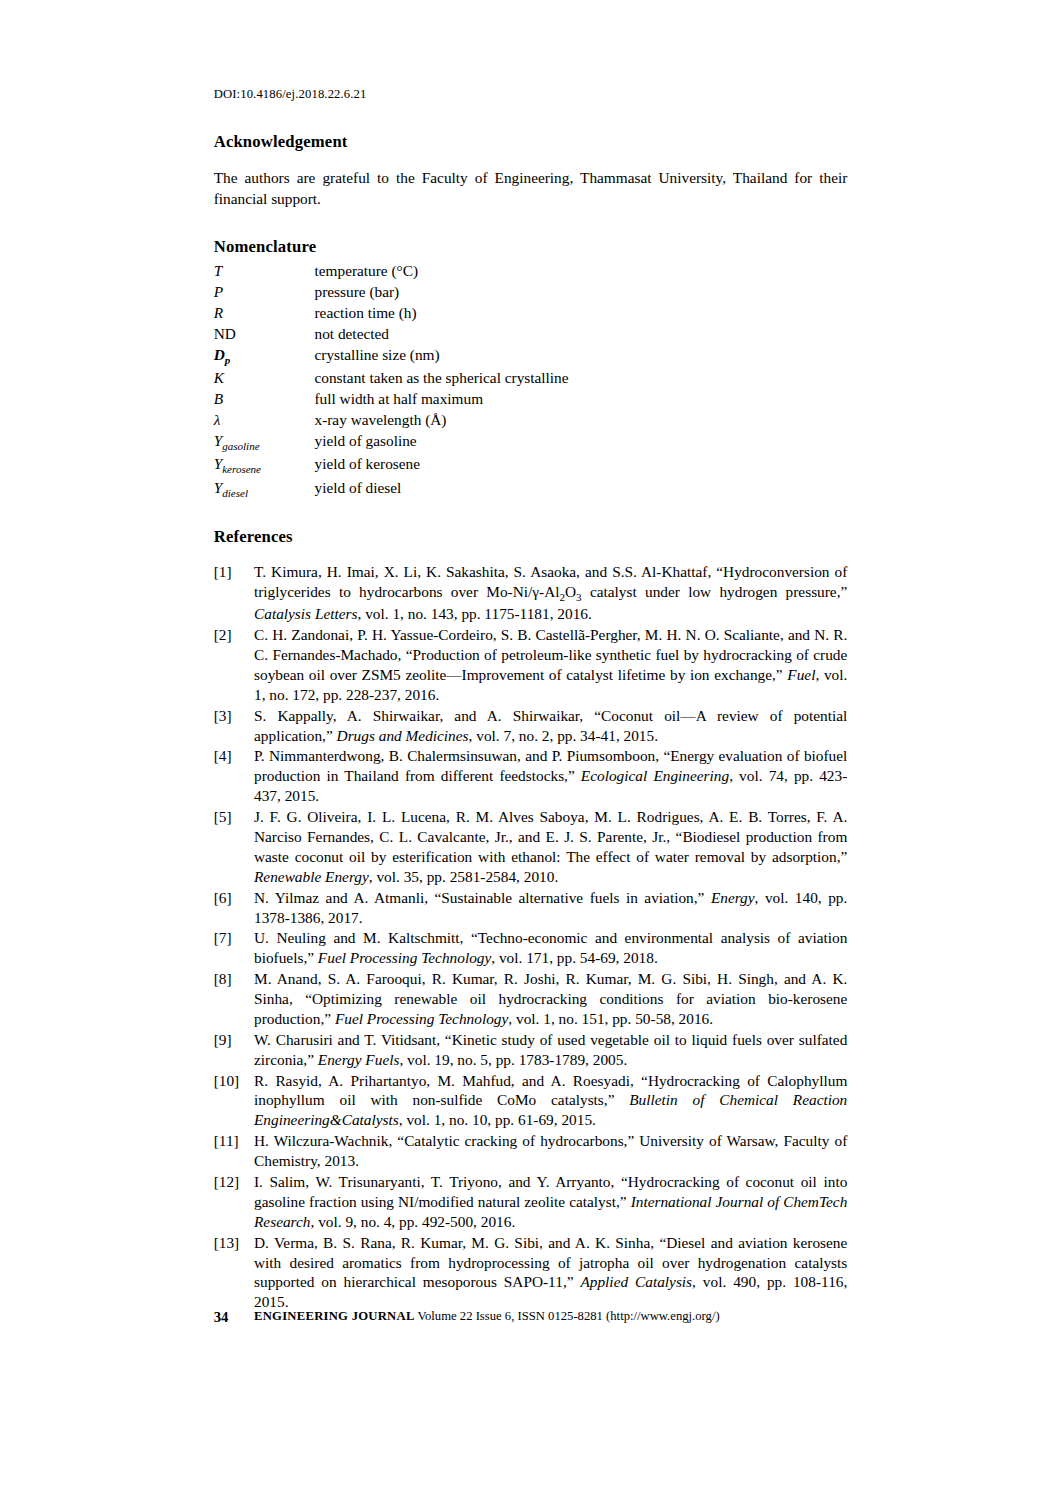DOI:10.4186/ej.2018.22.6.21
Acknowledgement
The authors are grateful to the Faculty of Engineering, Thammasat University, Thailand for their financial support.
Nomenclature
| T | temperature (°C) |
| P | pressure (bar) |
| R | reaction time (h) |
| ND | not detected |
| D p | crystalline size (nm) |
| K | constant taken as the spherical crystalline |
| B | full width at half maximum |
| λ | x-ray wavelength (Å) |
| Y gasoline | yield of gasoline |
| Y kerosene | yield of kerosene |
| Y diesel | yield of diesel |
References
[1] T. Kimura, H. Imai, X. Li, K. Sakashita, S. Asaoka, and S.S. Al-Khattaf, “Hydroconversion of triglycerides to hydrocarbons over Mo-Ni/γ-Al2 O3 catalyst under low hydrogen pressure,” Catalysis Letters, vol. 1, no. 143, pp. 1175-1181, 2016.
[2] C. H. Zandonai, P. H. Yassue-Cordeiro, S. B. Castellã-Pergher, M. H. N. O. Scaliante, and N. R. C. Fernandes-Machado, “Production of petroleum-like synthetic fuel by hydrocracking of crude soybean oil over ZSM5 zeolite—Improvement of catalyst lifetime by ion exchange,” Fuel, vol. 1, no. 172, pp. 228-237, 2016.
[3] S. Kappally, A. Shirwaikar, and A. Shirwaikar, “Coconut oil—A review of potential application,” Drugs and Medicines, vol. 7, no. 2, pp. 34-41, 2015.
[4] P. Nimmanterdwong, B. Chalermsinsuwan, and P. Piumsomboon, “Energy evaluation of biofuel production in Thailand from different feedstocks,” Ecological Engineering, vol. 74, pp. 423-437, 2015.
[5] J. F. G. Oliveira, I. L. Lucena, R. M. Alves Saboya, M. L. Rodrigues, A. E. B. Torres, F. A. Narciso Fernandes, C. L. Cavalcante, Jr., and E. J. S. Parente, Jr., “Biodiesel production from waste coconut oil by esterification with ethanol: The effect of water removal by adsorption,” Renewable Energy, vol. 35, pp. 2581-2584, 2010.
[6] N. Yilmaz and A. Atmanli, “Sustainable alternative fuels in aviation,” Energy, vol. 140, pp. 1378-1386, 2017.
[7] U. Neuling and M. Kaltschmitt, “Techno-economic and environmental analysis of aviation biofuels,” Fuel Processing Technology, vol. 171, pp. 54-69, 2018.
[8] M. Anand, S. A. Farooqui, R. Kumar, R. Joshi, R. Kumar, M. G. Sibi, H. Singh, and A. K. Sinha, “Optimizing renewable oil hydrocracking conditions for aviation bio-kerosene production,” Fuel Processing Technology, vol. 1, no. 151, pp. 50-58, 2016.
[9] W. Charusiri and T. Vitidsant, “Kinetic study of used vegetable oil to liquid fuels over sulfated zirconia,” Energy Fuels, vol. 19, no. 5, pp. 1783-1789, 2005.
[10] R. Rasyid, A. Prihartantyo, M. Mahfud, and A. Roesyadi, “Hydrocracking of Calophyllum inophyllum oil with non-sulfide CoMo catalysts,” Bulletin of Chemical Reaction Engineering&Catalysts, vol. 1, no. 10, pp. 61-69, 2015.
[11] H. Wilczura-Wachnik, “Catalytic cracking of hydrocarbons,” University of Warsaw, Faculty of Chemistry, 2013.
[12] I. Salim, W. Trisunaryanti, T. Triyono, and Y. Arryanto, “Hydrocracking of coconut oil into gasoline fraction using NI/modified natural zeolite catalyst,” International Journal of ChemTech Research, vol. 9, no. 4, pp. 492-500, 2016.
[13] D. Verma, B. S. Rana, R. Kumar, M. G. Sibi, and A. K. Sinha, “Diesel and aviation kerosene with desired aromatics from hydroprocessing of jatropha oil over hydrogenation catalysts supported on hierarchical mesoporous SAPO-11,” Applied Catalysis, vol. 490, pp. 108-116, 2015.
34 ENGINEERING JOURNAL Volume 22 Issue 6, ISSN 0125-8281 (http://www.engj.org/)